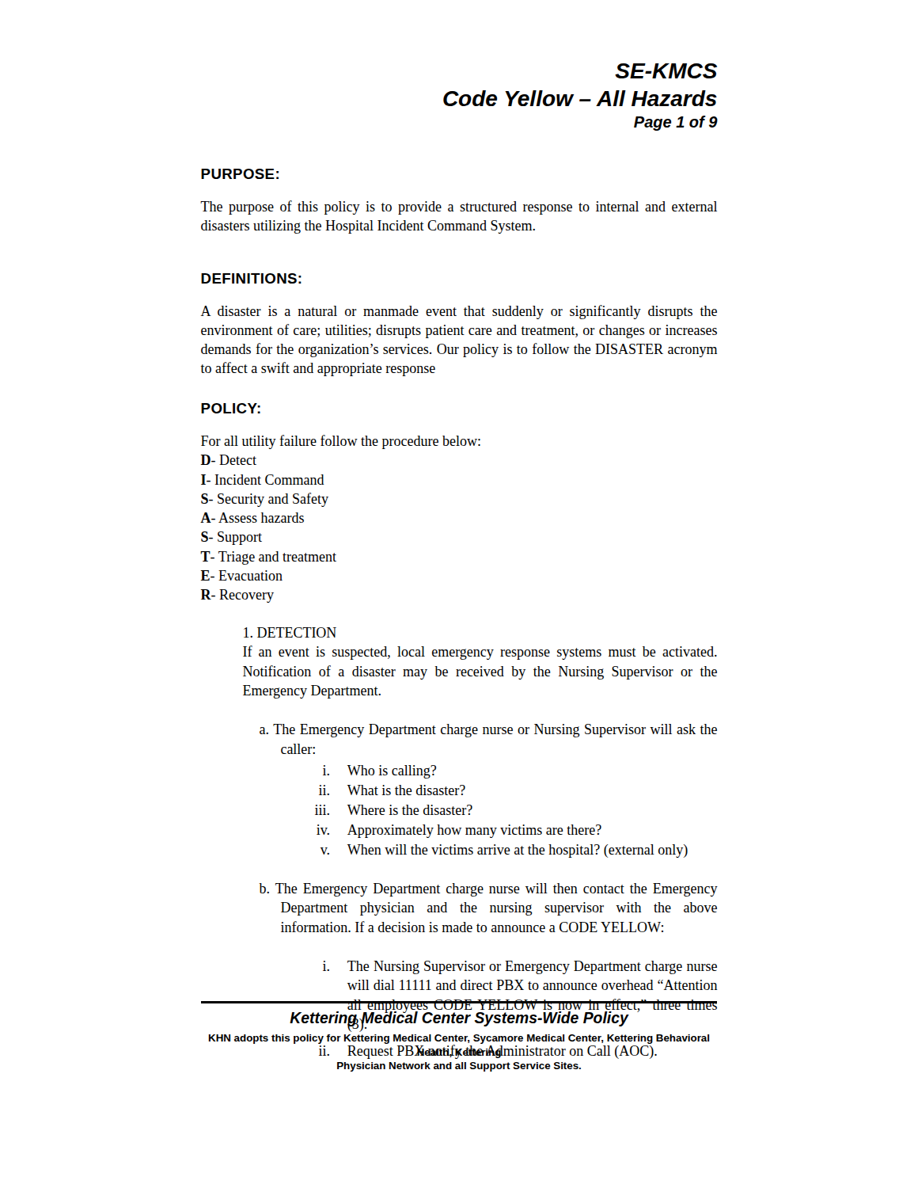SE-KMCS
Code Yellow – All Hazards
Page 1 of 9
PURPOSE:
The purpose of this policy is to provide a structured response to internal and external disasters utilizing the Hospital Incident Command System.
DEFINITIONS:
A disaster is a natural or manmade event that suddenly or significantly disrupts the environment of care; utilities; disrupts patient care and treatment, or changes or increases demands for the organization’s services. Our policy is to follow the DISASTER acronym to affect a swift and appropriate response
POLICY:
For all utility failure follow the procedure below:
D- Detect
I- Incident Command
S- Security and Safety
A- Assess hazards
S- Support
T- Triage and treatment
E- Evacuation
R- Recovery
1. DETECTION
If an event is suspected, local emergency response systems must be activated. Notification of a disaster may be received by the Nursing Supervisor or the Emergency Department.
a. The Emergency Department charge nurse or Nursing Supervisor will ask the caller:
Who is calling?
What is the disaster?
Where is the disaster?
Approximately how many victims are there?
When will the victims arrive at the hospital? (external only)
b. The Emergency Department charge nurse will then contact the Emergency Department physician and the nursing supervisor with the above information. If a decision is made to announce a CODE YELLOW:
The Nursing Supervisor or Emergency Department charge nurse will dial 11111 and direct PBX to announce overhead “Attention all employees CODE YELLOW is now in effect,” three times (3).
Request PBX notify the Administrator on Call (AOC).
Kettering Medical Center Systems-Wide Policy
KHN adopts this policy for Kettering Medical Center, Sycamore Medical Center, Kettering Behavioral Health, Kettering
Physician Network and all Support Service Sites.